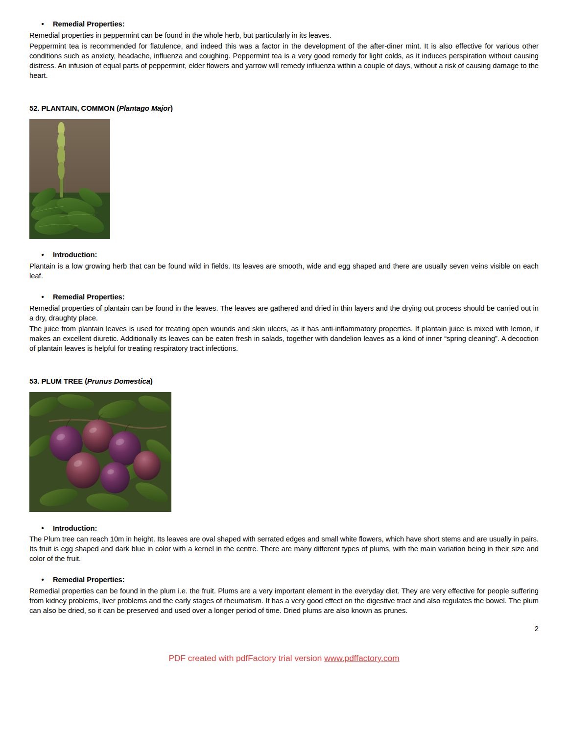Remedial Properties:
Remedial properties in peppermint can be found in the whole herb, but particularly in its leaves.
Peppermint tea is recommended for flatulence, and indeed this was a factor in the development of the after-diner mint. It is also effective for various other conditions such as anxiety, headache, influenza and coughing. Peppermint tea is a very good remedy for light colds, as it induces perspiration without causing distress. An infusion of equal parts of peppermint, elder flowers and yarrow will remedy influenza within a couple of days, without a risk of causing damage to the heart.
52. PLANTAIN, COMMON (Plantago Major)
Introduction:
Plantain is a low growing herb that can be found wild in fields. Its leaves are smooth, wide and egg shaped and there are usually seven veins visible on each leaf.
Remedial Properties:
Remedial properties of plantain can be found in the leaves. The leaves are gathered and dried in thin layers and the drying out process should be carried out in a dry, draughty place.
The juice from plantain leaves is used for treating open wounds and skin ulcers, as it has anti-inflammatory properties. If plantain juice is mixed with lemon, it makes an excellent diuretic. Additionally its leaves can be eaten fresh in salads, together with dandelion leaves as a kind of inner “spring cleaning”. A decoction of plantain leaves is helpful for treating respiratory tract infections.
53. PLUM TREE (Prunus Domestica)
Introduction:
The Plum tree can reach 10m in height. Its leaves are oval shaped with serrated edges and small white flowers, which have short stems and are usually in pairs. Its fruit is egg shaped and dark blue in color with a kernel in the centre. There are many different types of plums, with the main variation being in their size and color of the fruit.
Remedial Properties:
Remedial properties can be found in the plum i.e. the fruit. Plums are a very important element in the everyday diet. They are very effective for people suffering from kidney problems, liver problems and the early stages of rheumatism. It has a very good effect on the digestive tract and also regulates the bowel. The plum can also be dried, so it can be preserved and used over a longer period of time. Dried plums are also known as prunes.
2
PDF created with pdfFactory trial version www.pdffactory.com